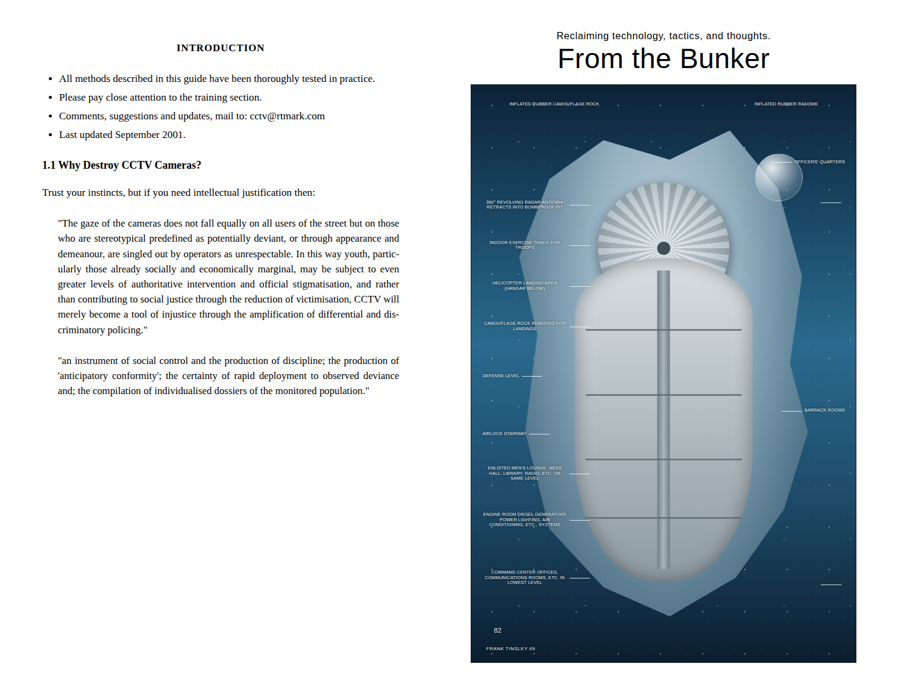INTRODUCTION
All methods described in this guide have been thoroughly tested in practice.
Please pay close attention to the training section.
Comments, suggestions and updates, mail to: cctv@rtmark.com
Last updated September 2001.
1.1 Why Destroy CCTV Cameras?
Trust your instincts, but if you need intellectual justification then:
"The gaze of the cameras does not fall equally on all users of the street but on those who are stereotypical predefined as potentially deviant, or through appearance and demeanour, are singled out by operators as unrespectable. In this way youth, particularly those already socially and economically marginal, may be subject to even greater levels of authoritative intervention and official stigmatisation, and rather than contributing to social justice through the reduction of victimisation, CCTV will merely become a tool of injustice through the amplification of differential and discriminatory policing."
"an instrument of social control and the production of discipline; the production of 'anticipatory conformity'; the certainty of rapid deployment to observed deviance and; the compilation of individualised dossiers of the monitored population."
Reclaiming technology, tactics, and thoughts.
From the Bunker
Inflated rubber camouflage rock Inflated rubber radome 360° revolving radar antenna retracts into bombproof pit Indoor exercise track for troops Helicopter landing area (hangar below) Camouflage rock removed for landings Defense level Airlock stairway Enlisted men's lounge, mess hall, library, radio, etc. on same level Engine room diesel generators power lighting, air conditioning, etc., systems Command center offices, communications rooms, etc. in lowest level Officers' quarters Barrack rooms 82 FRANK TINSLEY 49